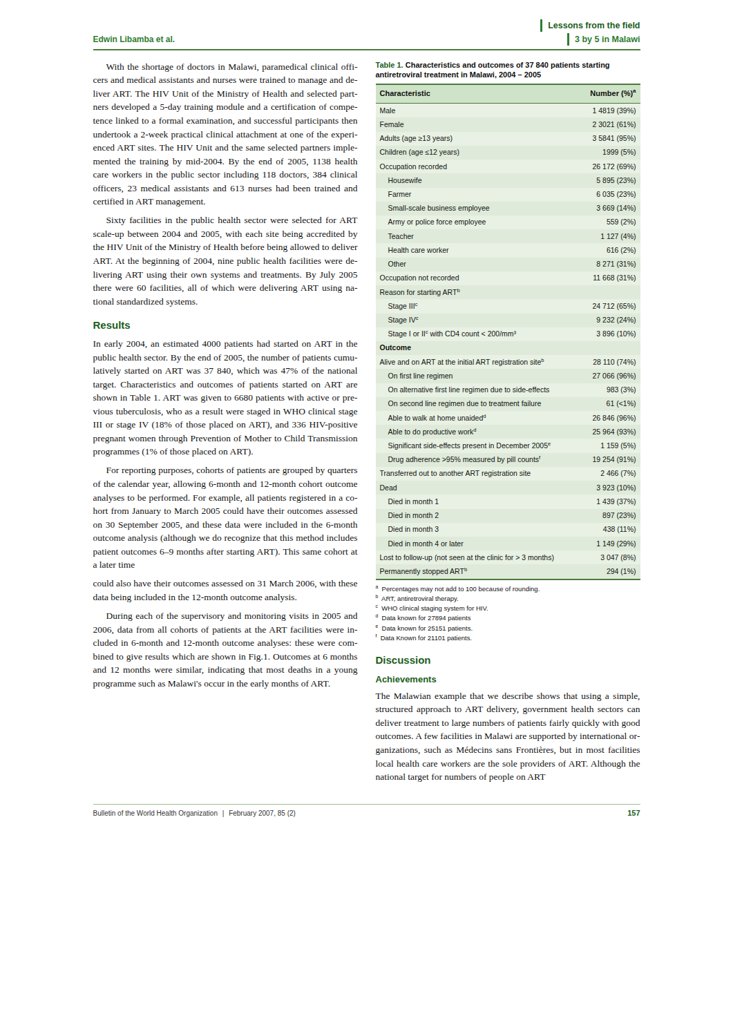Edwin Libamba et al.
Lessons from the field
3 by 5 in Malawi
With the shortage of doctors in Malawi, paramedical clinical officers and medical assistants and nurses were trained to manage and deliver ART. The HIV Unit of the Ministry of Health and selected partners developed a 5-day training module and a certification of competence linked to a formal examination, and successful participants then undertook a 2-week practical clinical attachment at one of the experienced ART sites. The HIV Unit and the same selected partners implemented the training by mid-2004. By the end of 2005, 1138 health care workers in the public sector including 118 doctors, 384 clinical officers, 23 medical assistants and 613 nurses had been trained and certified in ART management.
Sixty facilities in the public health sector were selected for ART scale-up between 2004 and 2005, with each site being accredited by the HIV Unit of the Ministry of Health before being allowed to deliver ART. At the beginning of 2004, nine public health facilities were delivering ART using their own systems and treatments. By July 2005 there were 60 facilities, all of which were delivering ART using national standardized systems.
Results
In early 2004, an estimated 4000 patients had started on ART in the public health sector. By the end of 2005, the number of patients cumulatively started on ART was 37 840, which was 47% of the national target. Characteristics and outcomes of patients started on ART are shown in Table 1. ART was given to 6680 patients with active or previous tuberculosis, who as a result were staged in WHO clinical stage III or stage IV (18% of those placed on ART), and 336 HIV-positive pregnant women through Prevention of Mother to Child Transmission programmes (1% of those placed on ART).
For reporting purposes, cohorts of patients are grouped by quarters of the calendar year, allowing 6-month and 12-month cohort outcome analyses to be performed. For example, all patients registered in a cohort from January to March 2005 could have their outcomes assessed on 30 September 2005, and these data were included in the 6-month outcome analysis (although we do recognize that this method includes patient outcomes 6–9 months after starting ART). This same cohort at a later time
could also have their outcomes assessed on 31 March 2006, with these data being included in the 12-month outcome analysis.
During each of the supervisory and monitoring visits in 2005 and 2006, data from all cohorts of patients at the ART facilities were included in 6-month and 12-month outcome analyses: these were combined to give results which are shown in Fig.1. Outcomes at 6 months and 12 months were similar, indicating that most deaths in a young programme such as Malawi's occur in the early months of ART.
Table 1. Characteristics and outcomes of 37 840 patients starting antiretroviral treatment in Malawi, 2004 – 2005
| Characteristic | Number (%) a |
| --- | --- |
| Male | 1 4819 (39%) |
| Female | 2 3021 (61%) |
| Adults (age ≥13 years) | 3 5841 (95%) |
| Children (age ≤12 years) | 1999 (5%) |
| Occupation recorded | 26 172 (69%) |
| Housewife | 5 895 (23%) |
| Farmer | 6 035 (23%) |
| Small-scale business employee | 3 669 (14%) |
| Army or police force employee | 559 (2%) |
| Teacher | 1 127 (4%) |
| Health care worker | 616 (2%) |
| Other | 8 271 (31%) |
| Occupation not recorded | 11 668 (31%) |
| Reason for starting ART b | |
| Stage III c | 24 712 (65%) |
| Stage IV c | 9 232 (24%) |
| Stage I or II c with CD4 count < 200/mm³ | 3 896 (10%) |
| Outcome | |
| Alive and on ART at the initial ART registration site b | 28 110 (74%) |
| On first line regimen | 27 066 (96%) |
| On alternative first line regimen due to side-effects | 983 (3%) |
| On second line regimen due to treatment failure | 61 (<1%) |
| Able to walk at home unaided d | 26 846 (96%) |
| Able to do productive work d | 25 964 (93%) |
| Significant side-effects present in December 2005 e | 1 159 (5%) |
| Drug adherence >95% measured by pill counts f | 19 254 (91%) |
| Transferred out to another ART registration site | 2 466 (7%) |
| Dead | 3 923 (10%) |
| Died in month 1 | 1 439 (37%) |
| Died in month 2 | 897 (23%) |
| Died in month 3 | 438 (11%) |
| Died in month 4 or later | 1 149 (29%) |
| Lost to follow-up (not seen at the clinic for > 3 months) | 3 047 (8%) |
| Permanently stopped ART b | 294 (1%) |
a Percentages may not add to 100 because of rounding.
b ART, antiretroviral therapy.
c WHO clinical staging system for HIV.
d Data known for 27894 patients
e Data known for 25151 patients.
f Data Known for 21101 patients.
Discussion
Achievements
The Malawian example that we describe shows that using a simple, structured approach to ART delivery, government health sectors can deliver treatment to large numbers of patients fairly quickly with good outcomes. A few facilities in Malawi are supported by international organizations, such as Médecins sans Frontières, but in most facilities local health care workers are the sole providers of ART. Although the national target for numbers of people on ART
Bulletin of the World Health Organization | February 2007, 85 (2)
157